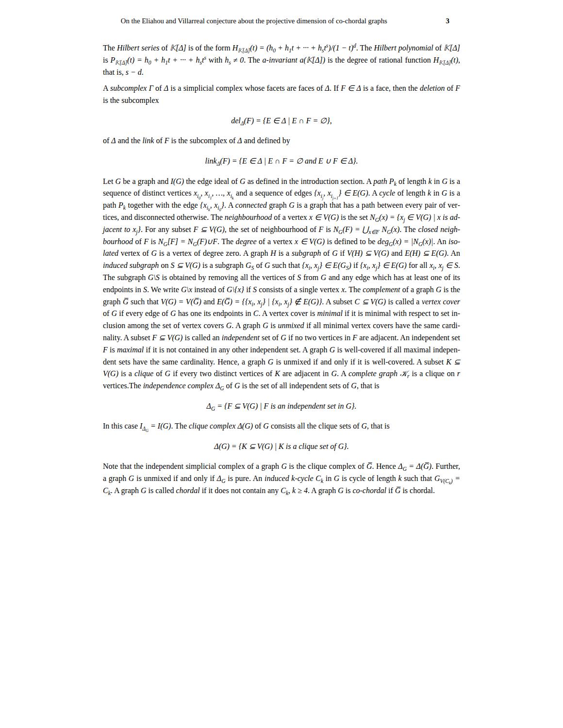On the Eliahou and Villarreal conjecture about the projective dimension of co-chordal graphs 3
The Hilbert series of 𝕂[Δ] is of the form H𝕂[Δ](t) = (h0 + h1t + ··· + hsts)/(1 − t)d. The Hilbert polynomial of 𝕂[Δ] is P𝕂[Δ](t) = h0 + h1t + ··· + hsts with hs ≠ 0. The a-invariant a(𝕂[Δ]) is the degree of rational function H𝕂[Δ](t), that is, s − d.
A subcomplex Γ of Δ is a simplicial complex whose facets are faces of Δ. If F ∈ Δ is a face, then the deletion of F is the subcomplex
delΔ(F) = {E ∈ Δ | E ∩ F = ∅},
of Δ and the link of F is the subcomplex of Δ and defined by
linkΔ(F) = {E ∈ Δ | E ∩ F = ∅ and E ∪ F ∈ Δ}.
Let G be a graph and I(G) the edge ideal of G as defined in the introduction section. A path Pk of length k in G is a sequence of distinct vertices xi0, xi1, …, xik and a sequence of edges {xij, xij+1} ∈ E(G). A cycle of length k in G is a path Pk together with the edge {xik, xi0}. A connected graph G is a graph that has a path between every pair of vertices, and disconnected otherwise. The neighbourhood of a vertex x ∈ V(G) is the set NG(x) = {xj ∈ V(G) | x is adjacent to xj}. For any subset F ⊆ V(G), the set of neighbourhood of F is NG(F) = ⋃x∈F NG(x). The closed neighbourhood of F is NG[F] = NG(F)∪F. The degree of a vertex x ∈ V(G) is defined to be degG(x) = |NG(x)|. An isolated vertex of G is a vertex of degree zero. A graph H is a subgraph of G if V(H) ⊆ V(G) and E(H) ⊆ E(G). An induced subgraph on S ⊆ V(G) is a subgraph GS of G such that {xi, xj} ∈ E(GS) if {xi, xj} ∈ E(G) for all xi, xj ∈ S. The subgraph G\S is obtained by removing all the vertices of S from G and any edge which has at least one of its endpoints in S. We write G\x instead of G\{x} if S consists of a single vertex x. The complement of a graph G is the graph G̅ such that V(G) = V(G̅) and E(G̅) = {{xi, xj} | {xi, xj} ∉ E(G)}. A subset C ⊆ V(G) is called a vertex cover of G if every edge of G has one its endpoints in C. A vertex cover is minimal if it is minimal with respect to set inclusion among the set of vertex covers G. A graph G is unmixed if all minimal vertex covers have the same cardinality. A subset F ⊆ V(G) is called an independent set of G if no two vertices in F are adjacent. An independent set F is maximal if it is not contained in any other independent set. A graph G is well-covered if all maximal independent sets have the same cardinality. Hence, a graph G is unmixed if and only if it is well-covered. A subset K ⊆ V(G) is a clique of G if every two distinct vertices of K are adjacent in G. A complete graph 𝒦r is a clique on r vertices.The independence complex ΔG of G is the set of all independent sets of G, that is
ΔG = {F ⊆ V(G) | F is an independent set in G}.
In this case IΔG = I(G). The clique complex Δ(G) of G consists all the clique sets of G, that is
Δ(G) = {K ⊆ V(G) | K is a clique set of G}.
Note that the independent simplicial complex of a graph G is the clique complex of G̅. Hence ΔG = Δ(G̅). Further, a graph G is unmixed if and only if ΔG is pure. An induced k-cycle Ck in G is cycle of length k such that GV(Ck) = Ck. A graph G is called chordal if it does not contain any Ck, k ≥ 4. A graph G is co-chordal if G̅ is chordal.